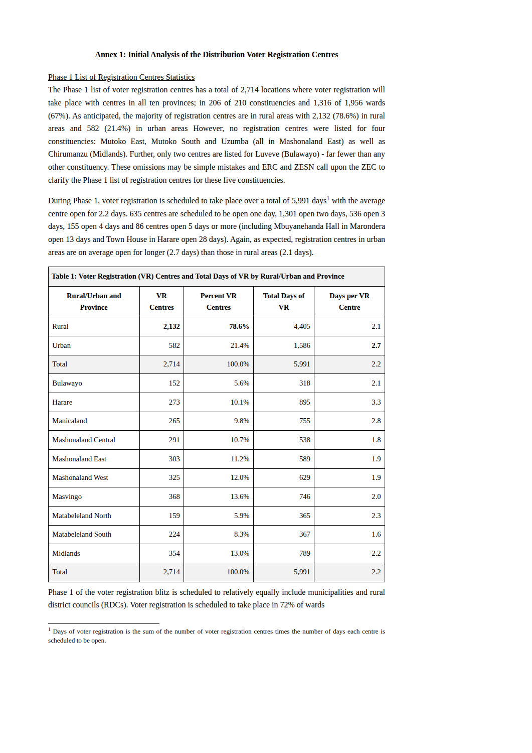Annex 1: Initial Analysis of the Distribution Voter Registration Centres
Phase 1 List of Registration Centres Statistics
The Phase 1 list of voter registration centres has a total of 2,714 locations where voter registration will take place with centres in all ten provinces; in 206 of 210 constituencies and 1,316 of 1,956 wards (67%). As anticipated, the majority of registration centres are in rural areas with 2,132 (78.6%) in rural areas and 582 (21.4%) in urban areas However, no registration centres were listed for four constituencies: Mutoko East, Mutoko South and Uzumba (all in Mashonaland East) as well as Chirumanzu (Midlands). Further, only two centres are listed for Luveve (Bulawayo) - far fewer than any other constituency. These omissions may be simple mistakes and ERC and ZESN call upon the ZEC to clarify the Phase 1 list of registration centres for these five constituencies.
During Phase 1, voter registration is scheduled to take place over a total of 5,991 days1 with the average centre open for 2.2 days. 635 centres are scheduled to be open one day, 1,301 open two days, 536 open 3 days, 155 open 4 days and 86 centres open 5 days or more (including Mbuyanehanda Hall in Marondera open 13 days and Town House in Harare open 28 days). Again, as expected, registration centres in urban areas are on average open for longer (2.7 days) than those in rural areas (2.1 days).
Table 1: Voter Registration (VR) Centres and Total Days of VR by Rural/Urban and Province
| Rural/Urban and Province | VR Centres | Percent VR Centres | Total Days of VR | Days per VR Centre |
| --- | --- | --- | --- | --- |
| Rural | 2,132 | 78.6% | 4,405 | 2.1 |
| Urban | 582 | 21.4% | 1,586 | 2.7 |
| Total | 2,714 | 100.0% | 5,991 | 2.2 |
| Bulawayo | 152 | 5.6% | 318 | 2.1 |
| Harare | 273 | 10.1% | 895 | 3.3 |
| Manicaland | 265 | 9.8% | 755 | 2.8 |
| Mashonaland Central | 291 | 10.7% | 538 | 1.8 |
| Mashonaland East | 303 | 11.2% | 589 | 1.9 |
| Mashonaland West | 325 | 12.0% | 629 | 1.9 |
| Masvingo | 368 | 13.6% | 746 | 2.0 |
| Matabeleland North | 159 | 5.9% | 365 | 2.3 |
| Matabeleland South | 224 | 8.3% | 367 | 1.6 |
| Midlands | 354 | 13.0% | 789 | 2.2 |
| Total | 2,714 | 100.0% | 5,991 | 2.2 |
Phase 1 of the voter registration blitz is scheduled to relatively equally include municipalities and rural district councils (RDCs). Voter registration is scheduled to take place in 72% of wards
1 Days of voter registration is the sum of the number of voter registration centres times the number of days each centre is scheduled to be open.